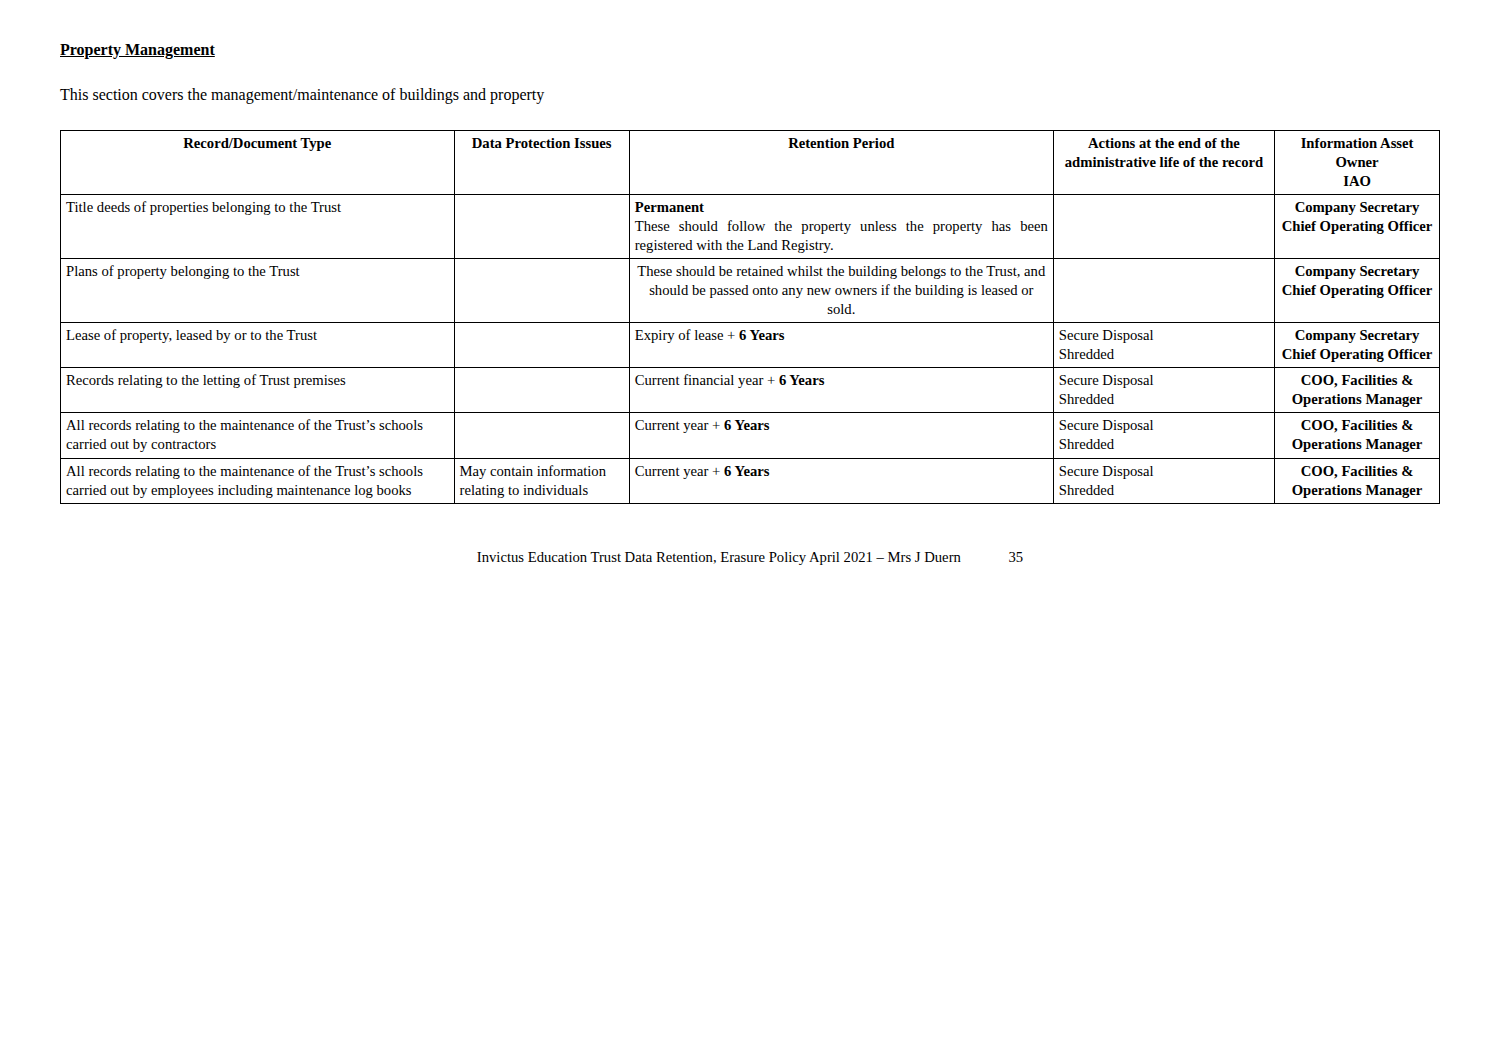Property Management
This section covers the management/maintenance of buildings and property
| Record/Document Type | Data Protection Issues | Retention Period | Actions at the end of the administrative life of the record | Information Asset Owner IAO |
| --- | --- | --- | --- | --- |
| Title deeds of properties belonging to the Trust | | Permanent These should follow the property unless the property has been registered with the Land Registry. | | Company Secretary Chief Operating Officer |
| Plans of property belonging to the Trust | | These should be retained whilst the building belongs to the Trust, and should be passed onto any new owners if the building is leased or sold. | | Company Secretary Chief Operating Officer |
| Lease of property, leased by or to the Trust | | Expiry of lease + 6 Years | Secure Disposal Shredded | Company Secretary Chief Operating Officer |
| Records relating to the letting of Trust premises | | Current financial year + 6 Years | Secure Disposal Shredded | COO, Facilities & Operations Manager |
| All records relating to the maintenance of the Trust’s schools carried out by contractors | | Current year + 6 Years | Secure Disposal Shredded | COO, Facilities & Operations Manager |
| All records relating to the maintenance of the Trust’s schools carried out by employees including maintenance log books | May contain information relating to individuals | Current year + 6 Years | Secure Disposal Shredded | COO, Facilities & Operations Manager |
Invictus Education Trust Data Retention, Erasure Policy April 2021 – Mrs J Duern 35